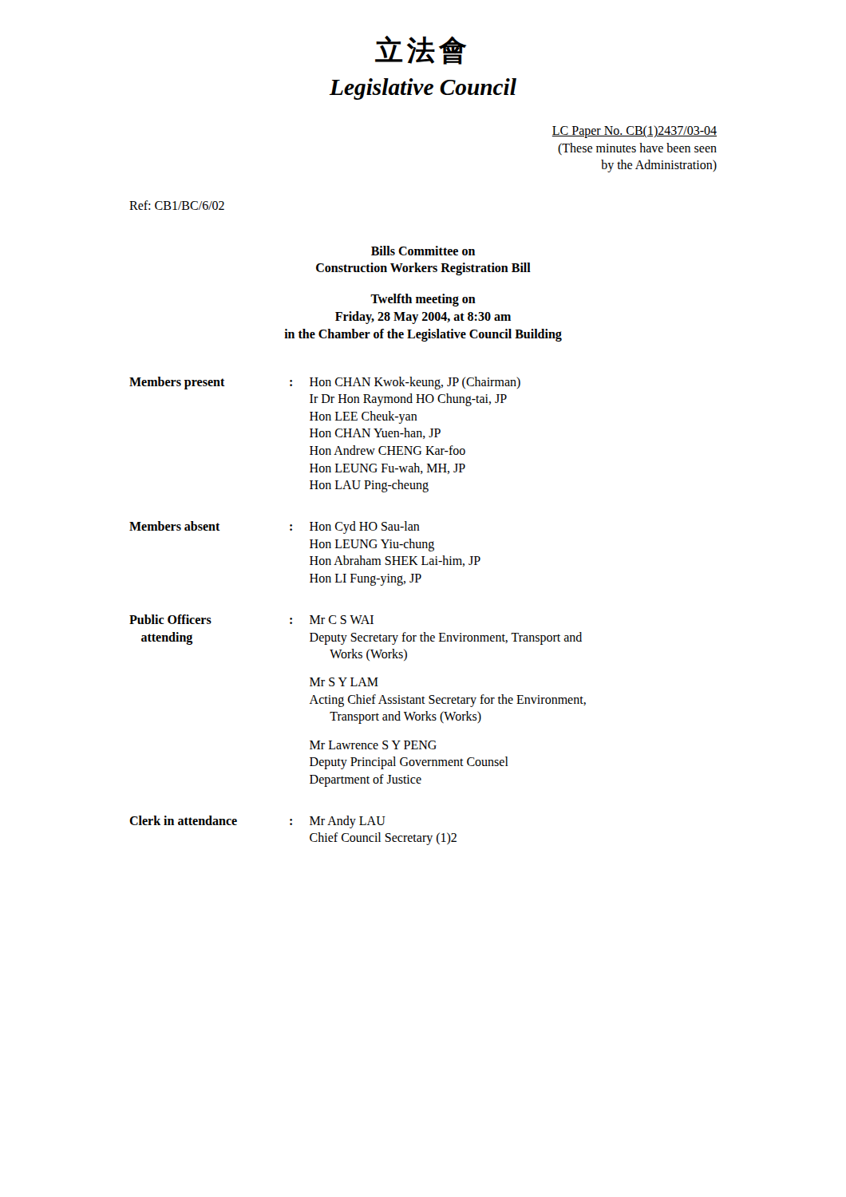立法會
Legislative Council
LC Paper No. CB(1)2437/03-04
(These minutes have been seen
by the Administration)
Ref: CB1/BC/6/02
Bills Committee on
Construction Workers Registration Bill
Twelfth meeting on
Friday, 28 May 2004, at 8:30 am
in the Chamber of the Legislative Council Building
| Members present | : | Hon CHAN Kwok-keung, JP (Chairman) Ir Dr Hon Raymond HO Chung-tai, JP Hon LEE Cheuk-yan Hon CHAN Yuen-han, JP Hon Andrew CHENG Kar-foo Hon LEUNG Fu-wah, MH, JP Hon LAU Ping-cheung |
| Members absent | : | Hon Cyd HO Sau-lan Hon LEUNG Yiu-chung Hon Abraham SHEK Lai-him, JP Hon LI Fung-ying, JP |
| Public Officers attending | : | Mr C S WAI Deputy Secretary for the Environment, Transport and Works (Works) Mr S Y LAM Acting Chief Assistant Secretary for the Environment, Transport and Works (Works) Mr Lawrence S Y PENG Deputy Principal Government Counsel Department of Justice |
| Clerk in attendance | : | Mr Andy LAU Chief Council Secretary (1)2 |